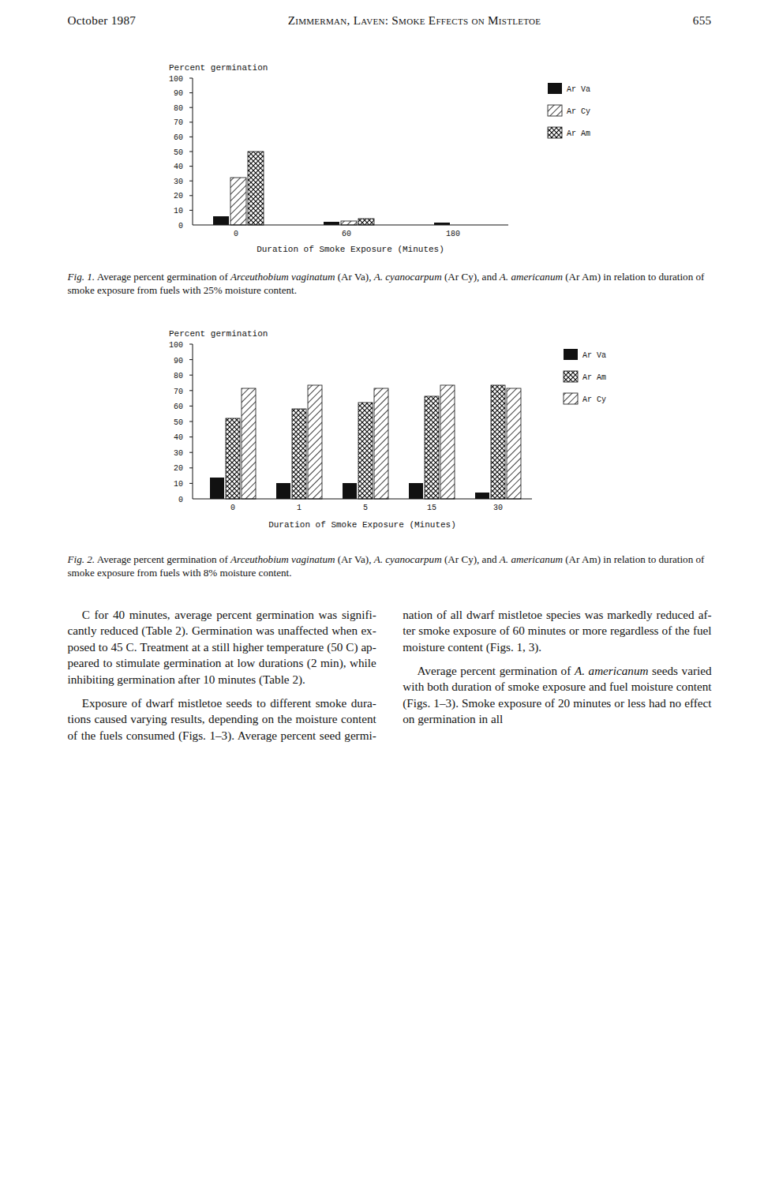October 1987 Zimmerman, Laven: Smoke Effects on Mistletoe 655
Percent germination 100 90 80 70 60 50 40 30 20 10 0 0 60 180 Duration of Smoke Exposure (Minutes) Ar Va Ar Cy Ar Am
Fig. 1. Average percent germination of Arceuthobium vaginatum (Ar Va), A. cyanocarpum (Ar Cy), and A. americanum (Ar Am) in relation to duration of smoke exposure from fuels with 25% moisture content.
Percent germination 100 90 80 70 60 50 40 30 20 10 0 0 1 5 15 30 Duration of Smoke Exposure (Minutes) Ar Va Ar Am Ar Cy
Fig. 2. Average percent germination of Arceuthobium vaginatum (Ar Va), A. cyanocarpum (Ar Cy), and A. americanum (Ar Am) in relation to duration of smoke exposure from fuels with 8% moisture content.
C for 40 minutes, average percent germination was significantly reduced (Table 2). Germination was unaffected when exposed to 45 C. Treatment at a still higher temperature (50 C) appeared to stimulate germination at low durations (2 min), while inhibiting germination after 10 minutes (Table 2).
Exposure of dwarf mistletoe seeds to different smoke durations caused varying results, depending on the moisture content of the fuels consumed (Figs. 1–3). Average percent seed germination of all dwarf mistletoe species was markedly reduced after smoke exposure of 60 minutes or more regardless of the fuel moisture content (Figs. 1, 3).
Average percent germination of A. americanum seeds varied with both duration of smoke exposure and fuel moisture content (Figs. 1–3). Smoke exposure of 20 minutes or less had no effect on germination in all